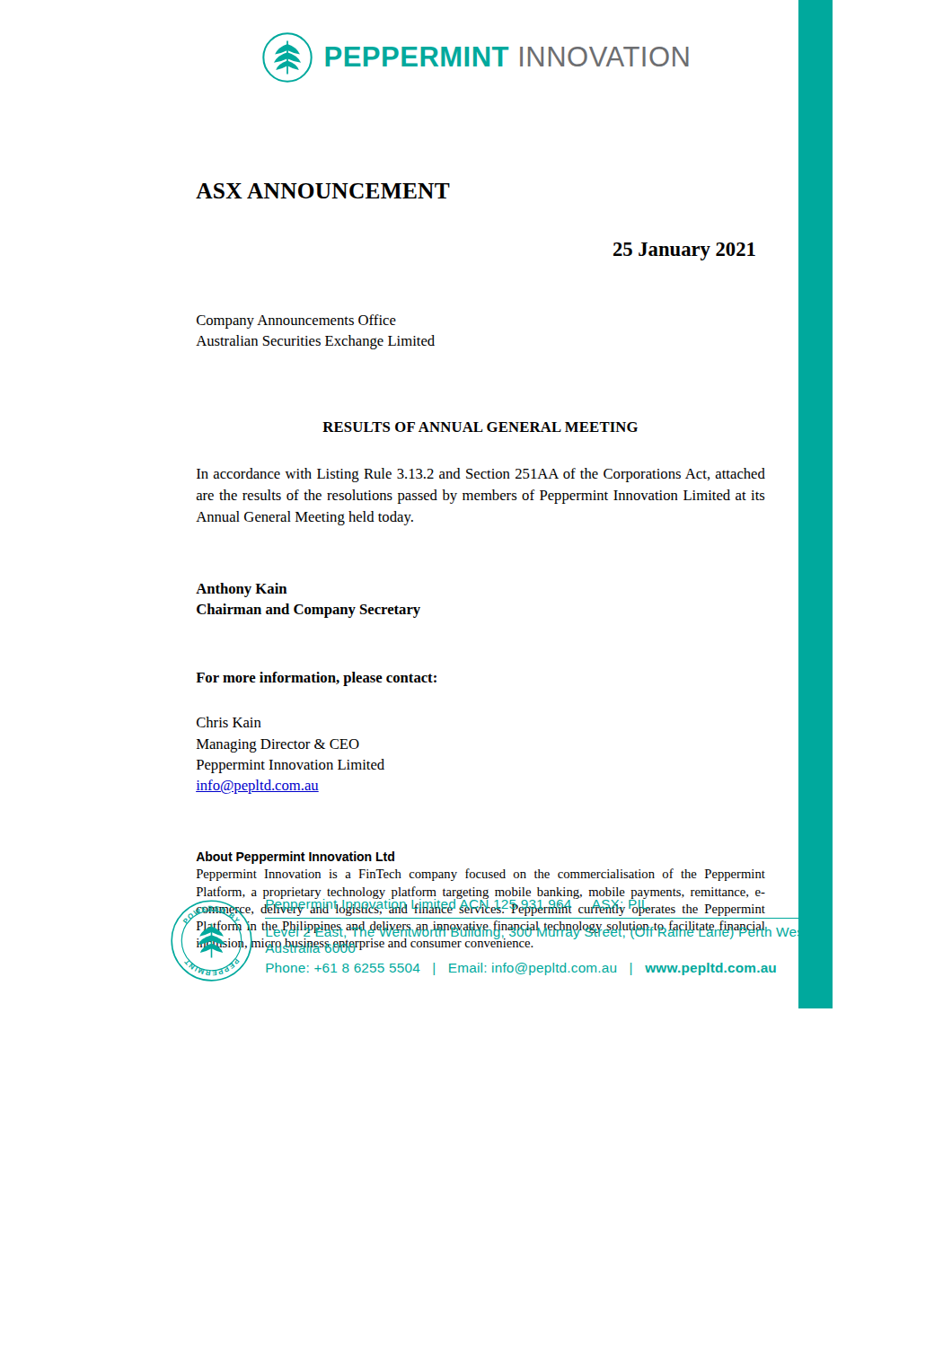PEPPERMINT INNOVATION
ASX ANNOUNCEMENT
25 January 2021
Company Announcements Office
Australian Securities Exchange Limited
RESULTS OF ANNUAL GENERAL MEETING
In accordance with Listing Rule 3.13.2 and Section 251AA of the Corporations Act, attached are the results of the resolutions passed by members of Peppermint Innovation Limited at its Annual General Meeting held today.
Anthony Kain
Chairman and Company Secretary
For more information, please contact:
Chris Kain
Managing Director & CEO
Peppermint Innovation Limited
info@pepltd.com.au
About Peppermint Innovation Ltd
Peppermint Innovation is a FinTech company focused on the commercialisation of the Peppermint Platform, a proprietary technology platform targeting mobile banking, mobile payments, remittance, e-commerce, delivery and logistics, and finance services. Peppermint currently operates the Peppermint Platform in the Philippines and delivers an innovative financial technology solution to facilitate financial inclusion, micro business enterprise and consumer convenience.
POWERED BY PEPPERMINT
Peppermint Innovation Limited ACN 125 931 964 ASX: PIL
Level 2 East, The Wentworth Building, 300 Murray Street, (Off Raine Lane) Perth Western Australia 6000
Phone: +61 8 6255 5504 | Email: info@pepltd.com.au | www.pepltd.com.au